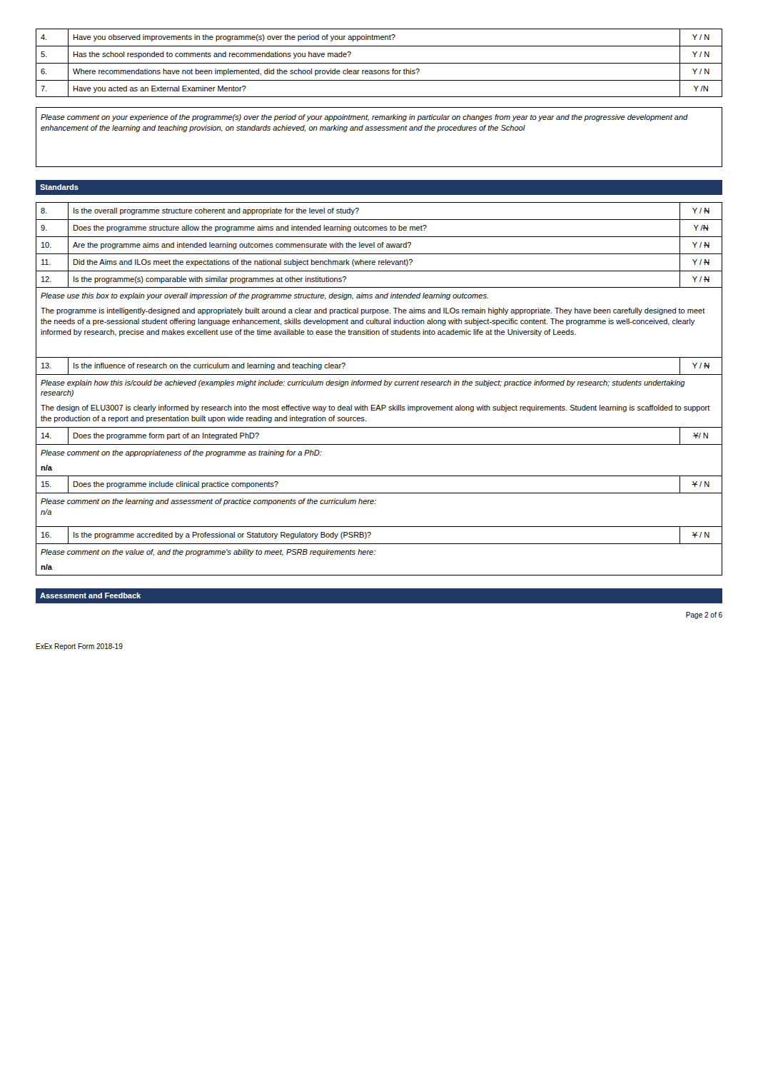| 4. | Have you observed improvements in the programme(s) over the period of your appointment? | Y / N |
| 5. | Has the school responded to comments and recommendations you have made? | Y / N |
| 6. | Where recommendations have not been implemented, did the school provide clear reasons for this? | Y / N |
| 7. | Have you acted as an External Examiner Mentor? | Y /N |
Please comment on your experience of the programme(s) over the period of your appointment, remarking in particular on changes from year to year and the progressive development and enhancement of the learning and teaching provision, on standards achieved, on marking and assessment and the procedures of the School
Standards
| 8. | Is the overall programme structure coherent and appropriate for the level of study? | Y / N |
| 9. | Does the programme structure allow the programme aims and intended learning outcomes to be met? | Y / N |
| 10. | Are the programme aims and intended learning outcomes commensurate with the level of award? | Y / N |
| 11. | Did the Aims and ILOs meet the expectations of the national subject benchmark (where relevant)? | Y / N |
| 12. | Is the programme(s) comparable with similar programmes at other institutions? | Y / N |
| Please use this box to explain your overall impression of the programme structure, design, aims and intended learning outcomes. The programme is intelligently-designed and appropriately built around a clear and practical purpose. The aims and ILOs remain highly appropriate. They have been carefully designed to meet the needs of a pre-sessional student offering language enhancement, skills development and cultural induction along with subject-specific content. The programme is well-conceived, clearly informed by research, precise and makes excellent use of the time available to ease the transition of students into academic life at the University of Leeds. |
| 13. | Is the influence of research on the curriculum and learning and teaching clear? | Y / N |
| Please explain how this is/could be achieved (examples might include: curriculum design informed by current research in the subject; practice informed by research; students undertaking research) The design of ELU3007 is clearly informed by research into the most effective way to deal with EAP skills improvement along with subject requirements. Student learning is scaffolded to support the production of a report and presentation built upon wide reading and integration of sources. |
| 14. | Does the programme form part of an Integrated PhD? | Y / N |
| Please comment on the appropriateness of the programme as training for a PhD: n/a |
| 15. | Does the programme include clinical practice components? | Y / N |
| Please comment on the learning and assessment of practice components of the curriculum here: n/a |
| 16. | Is the programme accredited by a Professional or Statutory Regulatory Body (PSRB)? | Y / N |
| Please comment on the value of, and the programme's ability to meet, PSRB requirements here: n/a |
Assessment and Feedback
Page 2 of 6
ExEx Report Form 2018-19